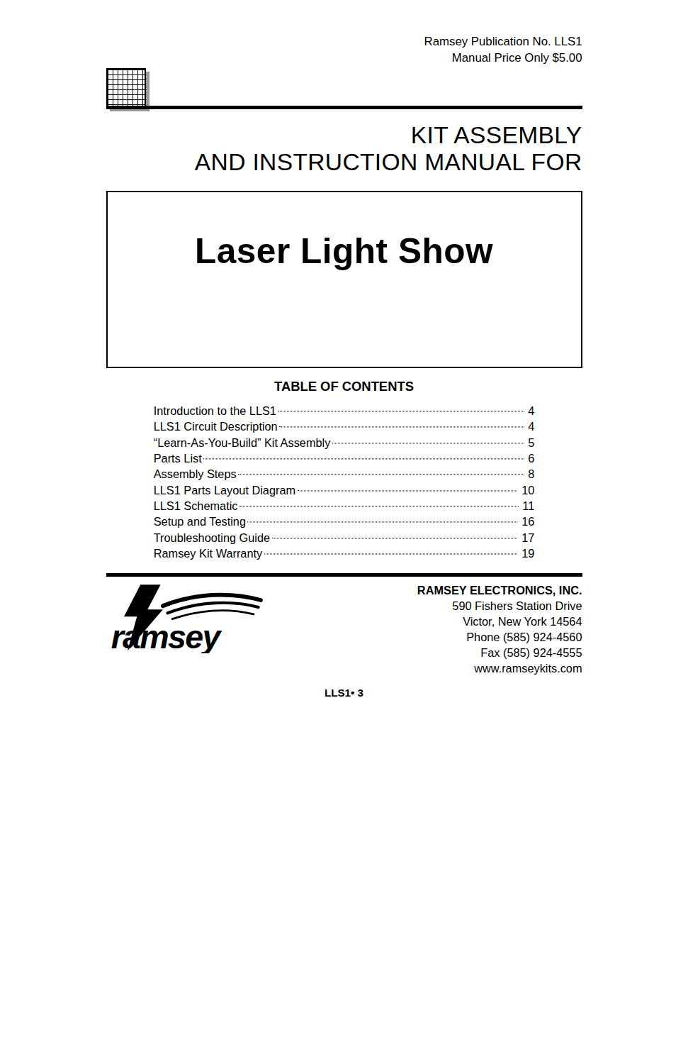Ramsey Publication No. LLS1
Manual Price Only $5.00
KIT ASSEMBLY
AND INSTRUCTION MANUAL FOR
Laser Light Show
TABLE OF CONTENTS
Introduction to the LLS1 4
LLS1 Circuit Description 4
“Learn-As-You-Build” Kit Assembly 5
Parts List 6
Assembly Steps 8
LLS1 Parts Layout Diagram 10
LLS1 Schematic 11
Setup and Testing 16
Troubleshooting Guide 17
Ramsey Kit Warranty 19
Ramsey ramsey
RAMSEY ELECTRONICS, INC.
590 Fishers Station Drive
Victor, New York 14564
Phone (585) 924-4560
Fax (585) 924-4555
www.ramseykits.com
LLS1• 3